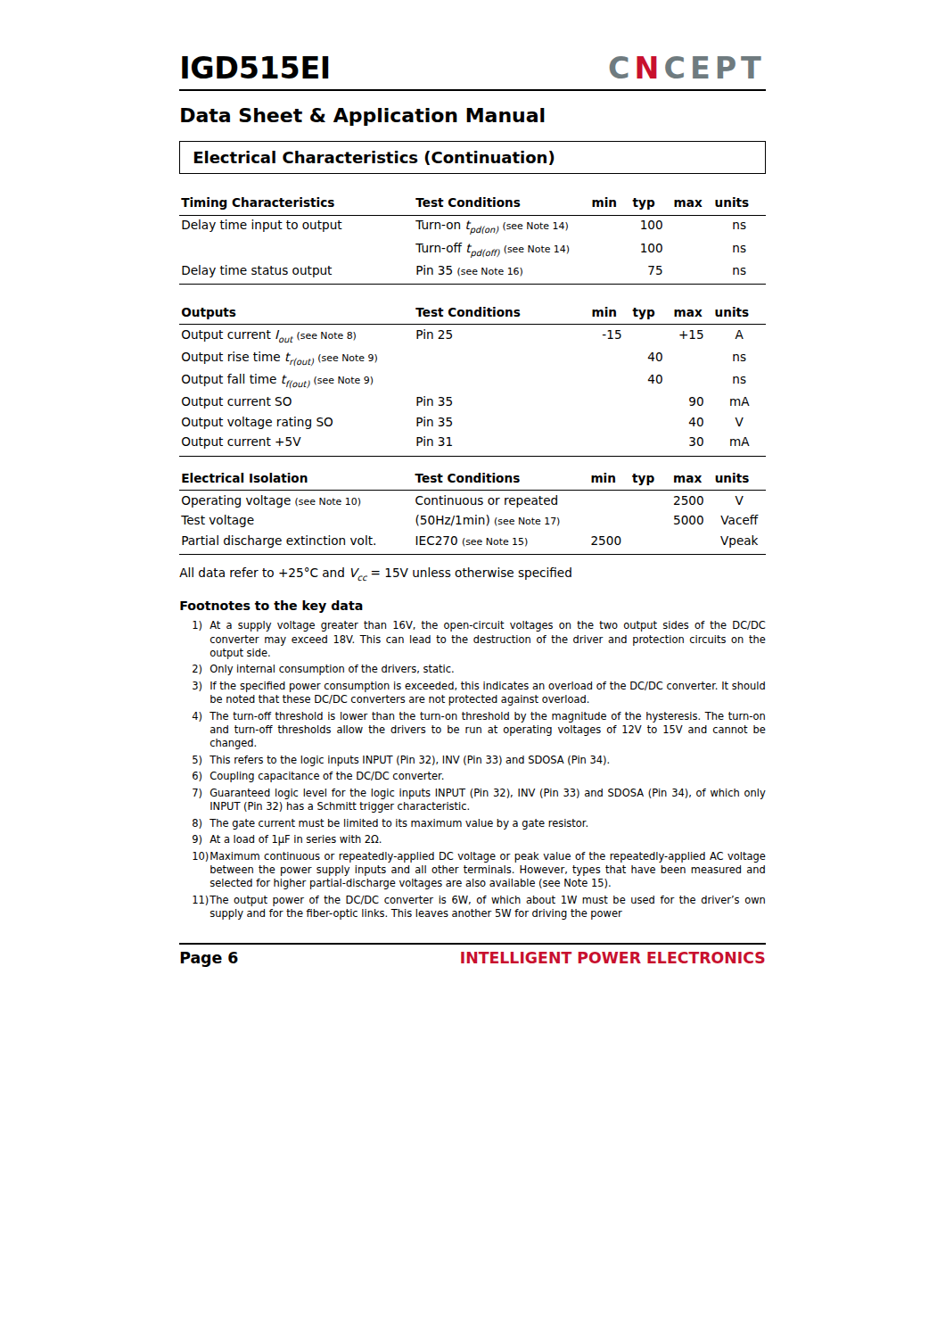IGD515EI
CNCEPT
Data Sheet & Application Manual
Electrical Characteristics (Continuation)
| Timing Characteristics | Test Conditions | min | typ | max | units |
| --- | --- | --- | --- | --- | --- |
| Delay time input to output | Turn-on t pd(on) (see Note 14) | | 100 | | ns |
| | Turn-off t pd(off) (see Note 14) | | 100 | | ns |
| Delay time status output | Pin 35 (see Note 16) | | 75 | | ns |
| Outputs | Test Conditions | min | typ | max | units |
| --- | --- | --- | --- | --- | --- |
| Output current I out (see Note 8) | Pin 25 | -15 | | +15 | A |
| Output rise time t r(out) (see Note 9) | | | 40 | | ns |
| Output fall time t f(out) (see Note 9) | | | 40 | | ns |
| Output current SO | Pin 35 | | | 90 | mA |
| Output voltage rating SO | Pin 35 | | | 40 | V |
| Output current +5V | Pin 31 | | | 30 | mA |
| Electrical Isolation | Test Conditions | min | typ | max | units |
| --- | --- | --- | --- | --- | --- |
| Operating voltage (see Note 10) | Continuous or repeated | | | 2500 | V |
| Test voltage | (50Hz/1min) (see Note 17) | | | 5000 | Vaceff |
| Partial discharge extinction volt. | IEC270 (see Note 15) | 2500 | | | Vpeak |
All data refer to +25°C and Vcc = 15V unless otherwise specified
Footnotes to the key data
1) At a supply voltage greater than 16V, the open-circuit voltages on the two output sides of the DC/DC converter may exceed 18V. This can lead to the destruction of the driver and protection circuits on the output side.
2) Only internal consumption of the drivers, static.
3) If the specified power consumption is exceeded, this indicates an overload of the DC/DC converter. It should be noted that these DC/DC converters are not protected against overload.
4) The turn-off threshold is lower than the turn-on threshold by the magnitude of the hysteresis. The turn-on and turn-off thresholds allow the drivers to be run at operating voltages of 12V to 15V and cannot be changed.
5) This refers to the logic inputs INPUT (Pin 32), INV (Pin 33) and SDOSA (Pin 34).
6) Coupling capacitance of the DC/DC converter.
7) Guaranteed logic level for the logic inputs INPUT (Pin 32), INV (Pin 33) and SDOSA (Pin 34), of which only INPUT (Pin 32) has a Schmitt trigger characteristic.
8) The gate current must be limited to its maximum value by a gate resistor.
9) At a load of 1µF in series with 2Ω.
10) Maximum continuous or repeatedly-applied DC voltage or peak value of the repeatedly-applied AC voltage between the power supply inputs and all other terminals. However, types that have been measured and selected for higher partial-discharge voltages are also available (see Note 15).
11) The output power of the DC/DC converter is 6W, of which about 1W must be used for the driver’s own supply and for the fiber-optic links. This leaves another 5W for driving the power
Page 6
INTELLIGENT POWER ELECTRONICS